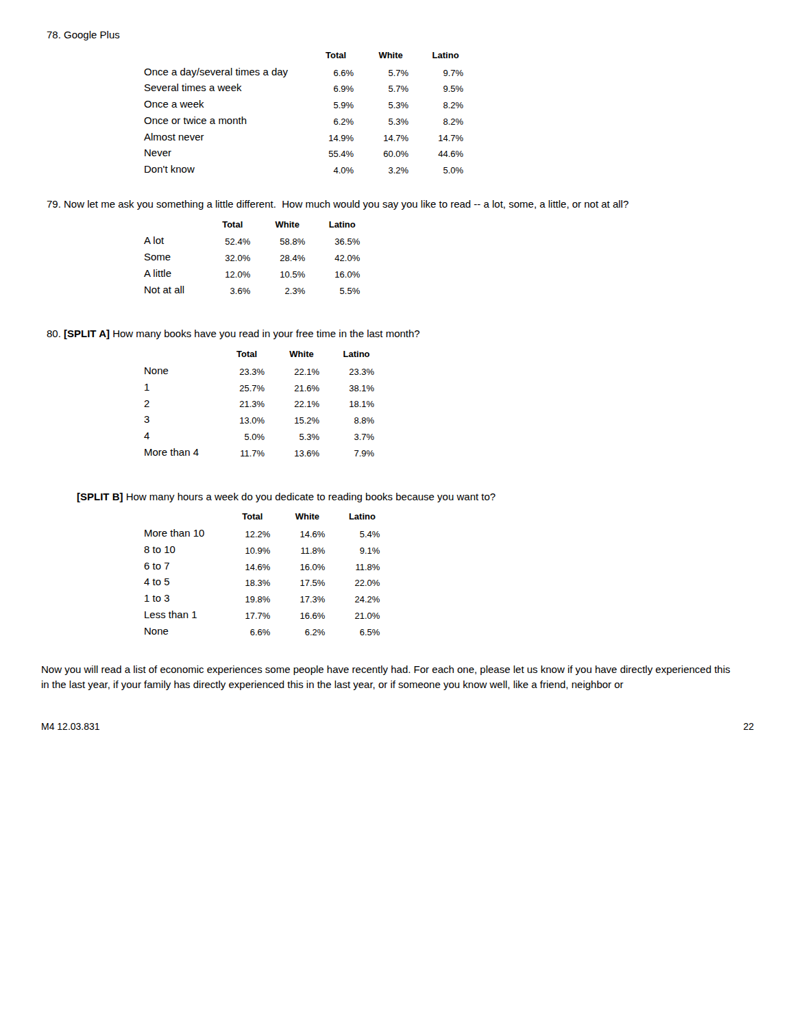78. Google Plus
| | Total | White | Latino |
| --- | --- | --- | --- |
| Once a day/several times a day | 6.6% | 5.7% | 9.7% |
| Several times a week | 6.9% | 5.7% | 9.5% |
| Once a week | 5.9% | 5.3% | 8.2% |
| Once or twice a month | 6.2% | 5.3% | 8.2% |
| Almost never | 14.9% | 14.7% | 14.7% |
| Never | 55.4% | 60.0% | 44.6% |
| Don't know | 4.0% | 3.2% | 5.0% |
79. Now let me ask you something a little different. How much would you say you like to read -- a lot, some, a little, or not at all?
| | Total | White | Latino |
| --- | --- | --- | --- |
| A lot | 52.4% | 58.8% | 36.5% |
| Some | 32.0% | 28.4% | 42.0% |
| A little | 12.0% | 10.5% | 16.0% |
| Not at all | 3.6% | 2.3% | 5.5% |
80. [SPLIT A] How many books have you read in your free time in the last month?
| | Total | White | Latino |
| --- | --- | --- | --- |
| None | 23.3% | 22.1% | 23.3% |
| 1 | 25.7% | 21.6% | 38.1% |
| 2 | 21.3% | 22.1% | 18.1% |
| 3 | 13.0% | 15.2% | 8.8% |
| 4 | 5.0% | 5.3% | 3.7% |
| More than 4 | 11.7% | 13.6% | 7.9% |
[SPLIT B] How many hours a week do you dedicate to reading books because you want to?
| | Total | White | Latino |
| --- | --- | --- | --- |
| More than 10 | 12.2% | 14.6% | 5.4% |
| 8 to 10 | 10.9% | 11.8% | 9.1% |
| 6 to 7 | 14.6% | 16.0% | 11.8% |
| 4 to 5 | 18.3% | 17.5% | 22.0% |
| 1 to 3 | 19.8% | 17.3% | 24.2% |
| Less than 1 | 17.7% | 16.6% | 21.0% |
| None | 6.6% | 6.2% | 6.5% |
Now you will read a list of economic experiences some people have recently had. For each one, please let us know if you have directly experienced this in the last year, if your family has directly experienced this in the last year, or if someone you know well, like a friend, neighbor or
M4 12.03.831
22